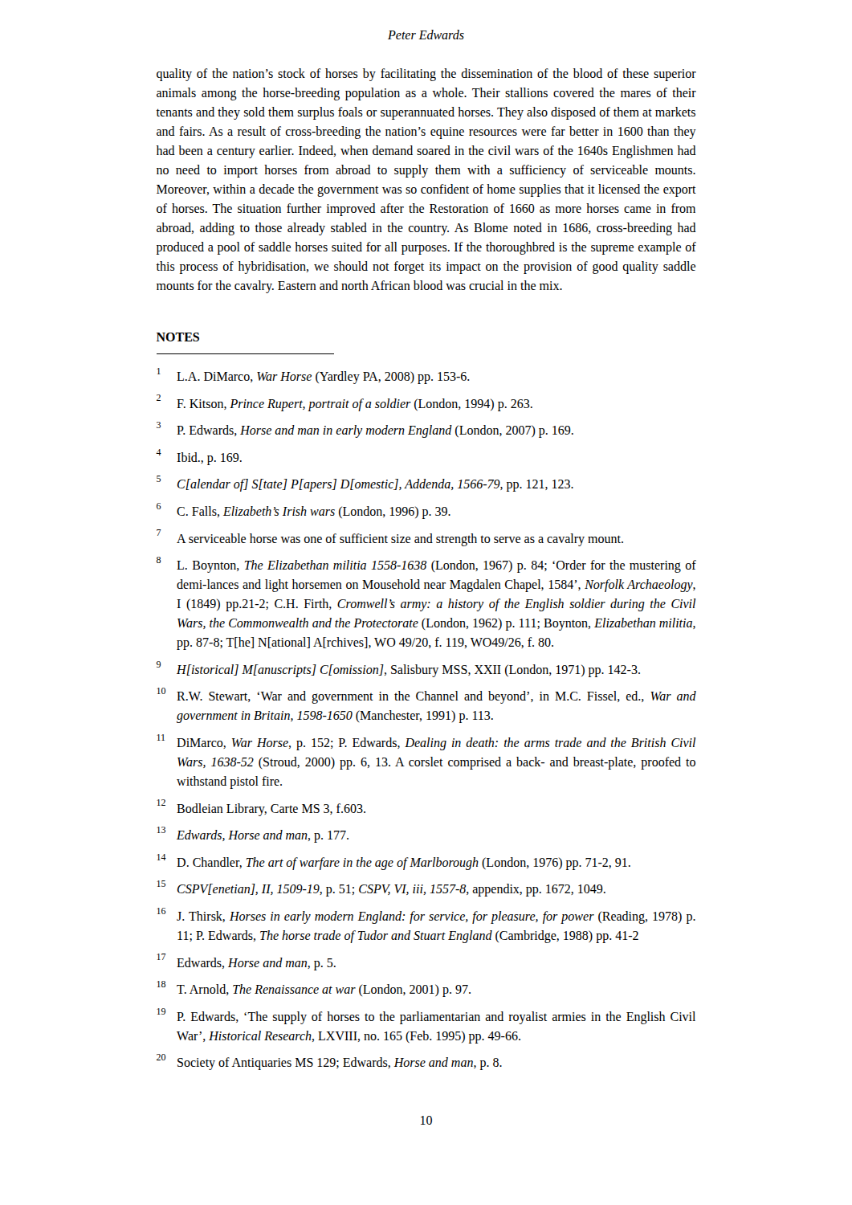Peter Edwards
quality of the nation’s stock of horses by facilitating the dissemination of the blood of these superior animals among the horse-breeding population as a whole. Their stallions covered the mares of their tenants and they sold them surplus foals or superannuated horses. They also disposed of them at markets and fairs. As a result of cross-breeding the nation’s equine resources were far better in 1600 than they had been a century earlier. Indeed, when demand soared in the civil wars of the 1640s Englishmen had no need to import horses from abroad to supply them with a sufficiency of serviceable mounts. Moreover, within a decade the government was so confident of home supplies that it licensed the export of horses. The situation further improved after the Restoration of 1660 as more horses came in from abroad, adding to those already stabled in the country. As Blome noted in 1686, cross-breeding had produced a pool of saddle horses suited for all purposes. If the thoroughbred is the supreme example of this process of hybridisation, we should not forget its impact on the provision of good quality saddle mounts for the cavalry. Eastern and north African blood was crucial in the mix.
NOTES
L.A. DiMarco, War Horse (Yardley PA, 2008) pp. 153-6.
F. Kitson, Prince Rupert, portrait of a soldier (London, 1994) p. 263.
P. Edwards, Horse and man in early modern England (London, 2007) p. 169.
Ibid., p. 169.
C[alendar of] S[tate] P[apers] D[omestic], Addenda, 1566-79, pp. 121, 123.
C. Falls, Elizabeth’s Irish wars (London, 1996) p. 39.
A serviceable horse was one of sufficient size and strength to serve as a cavalry mount.
L. Boynton, The Elizabethan militia 1558-1638 (London, 1967) p. 84; ‘Order for the mustering of demi-lances and light horsemen on Mousehold near Magdalen Chapel, 1584’, Norfolk Archaeology, I (1849) pp.21-2; C.H. Firth, Cromwell’s army: a history of the English soldier during the Civil Wars, the Commonwealth and the Protectorate (London, 1962) p. 111; Boynton, Elizabethan militia, pp. 87-8; T[he] N[ational] A[rchives], WO 49/20, f. 119, WO49/26, f. 80.
H[istorical] M[anuscripts] C[omission], Salisbury MSS, XXII (London, 1971) pp. 142-3.
R.W. Stewart, ‘War and government in the Channel and beyond’, in M.C. Fissel, ed., War and government in Britain, 1598-1650 (Manchester, 1991) p. 113.
DiMarco, War Horse, p. 152; P. Edwards, Dealing in death: the arms trade and the British Civil Wars, 1638-52 (Stroud, 2000) pp. 6, 13. A corslet comprised a back- and breast-plate, proofed to withstand pistol fire.
Bodleian Library, Carte MS 3, f.603.
Edwards, Horse and man, p. 177.
D. Chandler, The art of warfare in the age of Marlborough (London, 1976) pp. 71-2, 91.
CSPV[enetian], II, 1509-19, p. 51; CSPV, VI, iii, 1557-8, appendix, pp. 1672, 1049.
J. Thirsk, Horses in early modern England: for service, for pleasure, for power (Reading, 1978) p. 11; P. Edwards, The horse trade of Tudor and Stuart England (Cambridge, 1988) pp. 41-2
Edwards, Horse and man, p. 5.
T. Arnold, The Renaissance at war (London, 2001) p. 97.
P. Edwards, ‘The supply of horses to the parliamentarian and royalist armies in the English Civil War’, Historical Research, LXVIII, no. 165 (Feb. 1995) pp. 49-66.
Society of Antiquaries MS 129; Edwards, Horse and man, p. 8.
10